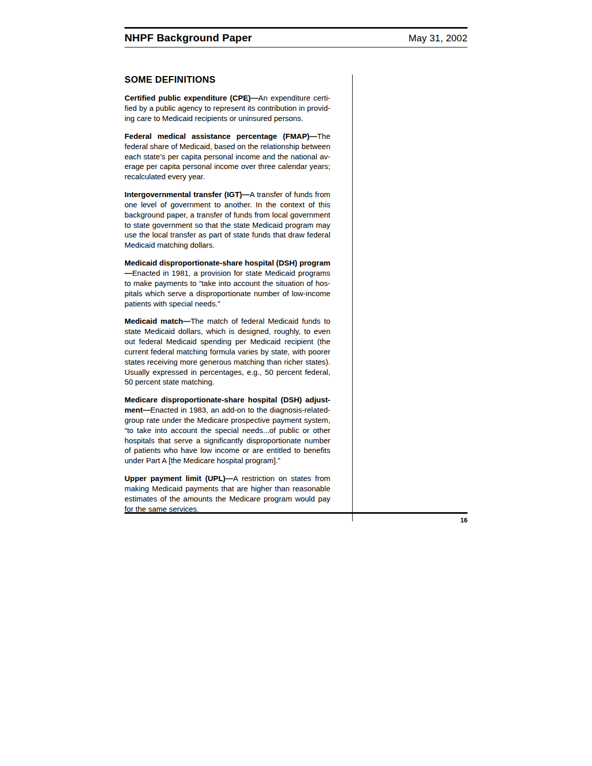NHPF Background Paper May 31, 2002
SOME DEFINITIONS
Certified public expenditure (CPE)—An expenditure certified by a public agency to represent its contribution in providing care to Medicaid recipients or uninsured persons.
Federal medical assistance percentage (FMAP)—The federal share of Medicaid, based on the relationship between each state’s per capita personal income and the national average per capita personal income over three calendar years; recalculated every year.
Intergovernmental transfer (IGT)—A transfer of funds from one level of government to another. In the context of this background paper, a transfer of funds from local government to state government so that the state Medicaid program may use the local transfer as part of state funds that draw federal Medicaid matching dollars.
Medicaid disproportionate-share hospital (DSH) program—Enacted in 1981, a provision for state Medicaid programs to make payments to “take into account the situation of hospitals which serve a disproportionate number of low-income patients with special needs.”
Medicaid match—The match of federal Medicaid funds to state Medicaid dollars, which is designed, roughly, to even out federal Medicaid spending per Medicaid recipient (the current federal matching formula varies by state, with poorer states receiving more generous matching than richer states). Usually expressed in percentages, e.g., 50 percent federal, 50 percent state matching.
Medicare disproportionate-share hospital (DSH) adjustment—Enacted in 1983, an add-on to the diagnosis-related-group rate under the Medicare prospective payment system, “to take into account the special needs...of public or other hospitals that serve a significantly disproportionate number of patients who have low income or are entitled to benefits under Part A [the Medicare hospital program].”
Upper payment limit (UPL)—A restriction on states from making Medicaid payments that are higher than reasonable estimates of the amounts the Medicare program would pay for the same services.
16